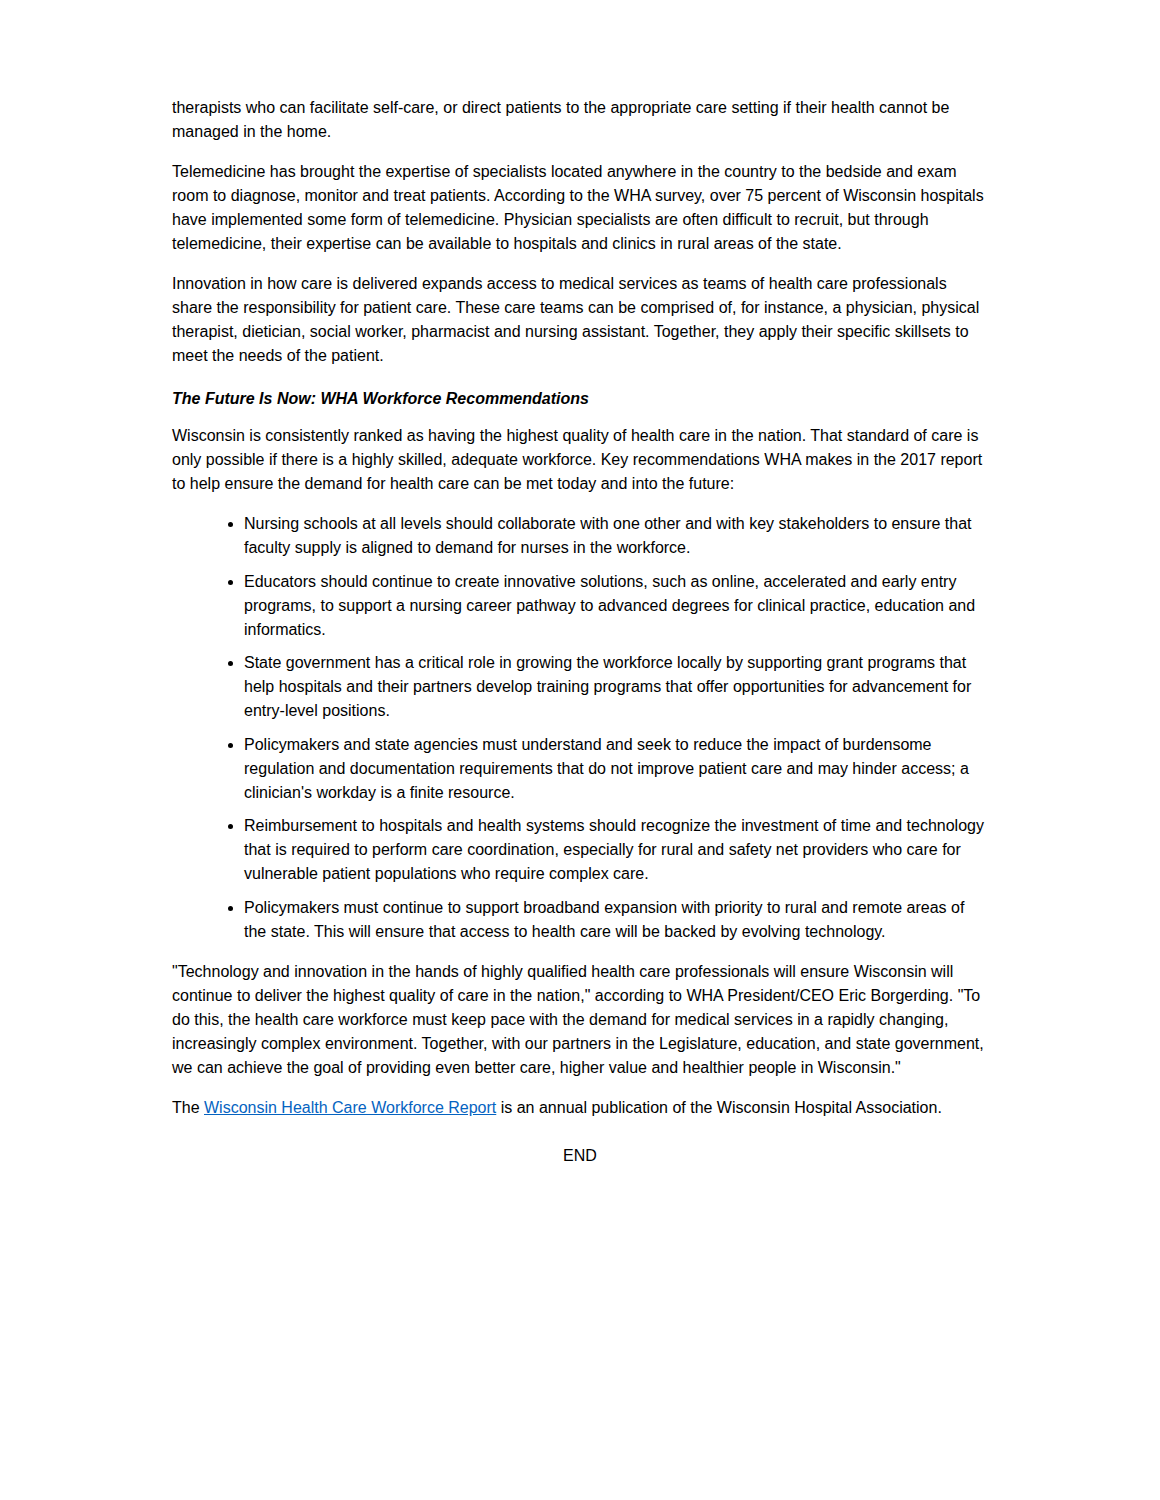therapists who can facilitate self-care, or direct patients to the appropriate care setting if their health cannot be managed in the home.
Telemedicine has brought the expertise of specialists located anywhere in the country to the bedside and exam room to diagnose, monitor and treat patients. According to the WHA survey, over 75 percent of Wisconsin hospitals have implemented some form of telemedicine. Physician specialists are often difficult to recruit, but through telemedicine, their expertise can be available to hospitals and clinics in rural areas of the state.
Innovation in how care is delivered expands access to medical services as teams of health care professionals share the responsibility for patient care. These care teams can be comprised of, for instance, a physician, physical therapist, dietician, social worker, pharmacist and nursing assistant. Together, they apply their specific skillsets to meet the needs of the patient.
The Future Is Now: WHA Workforce Recommendations
Wisconsin is consistently ranked as having the highest quality of health care in the nation. That standard of care is only possible if there is a highly skilled, adequate workforce. Key recommendations WHA makes in the 2017 report to help ensure the demand for health care can be met today and into the future:
Nursing schools at all levels should collaborate with one other and with key stakeholders to ensure that faculty supply is aligned to demand for nurses in the workforce.
Educators should continue to create innovative solutions, such as online, accelerated and early entry programs, to support a nursing career pathway to advanced degrees for clinical practice, education and informatics.
State government has a critical role in growing the workforce locally by supporting grant programs that help hospitals and their partners develop training programs that offer opportunities for advancement for entry-level positions.
Policymakers and state agencies must understand and seek to reduce the impact of burdensome regulation and documentation requirements that do not improve patient care and may hinder access; a clinician's workday is a finite resource.
Reimbursement to hospitals and health systems should recognize the investment of time and technology that is required to perform care coordination, especially for rural and safety net providers who care for vulnerable patient populations who require complex care.
Policymakers must continue to support broadband expansion with priority to rural and remote areas of the state. This will ensure that access to health care will be backed by evolving technology.
"Technology and innovation in the hands of highly qualified health care professionals will ensure Wisconsin will continue to deliver the highest quality of care in the nation," according to WHA President/CEO Eric Borgerding. "To do this, the health care workforce must keep pace with the demand for medical services in a rapidly changing, increasingly complex environment. Together, with our partners in the Legislature, education, and state government, we can achieve the goal of providing even better care, higher value and healthier people in Wisconsin."
The Wisconsin Health Care Workforce Report is an annual publication of the Wisconsin Hospital Association.
END